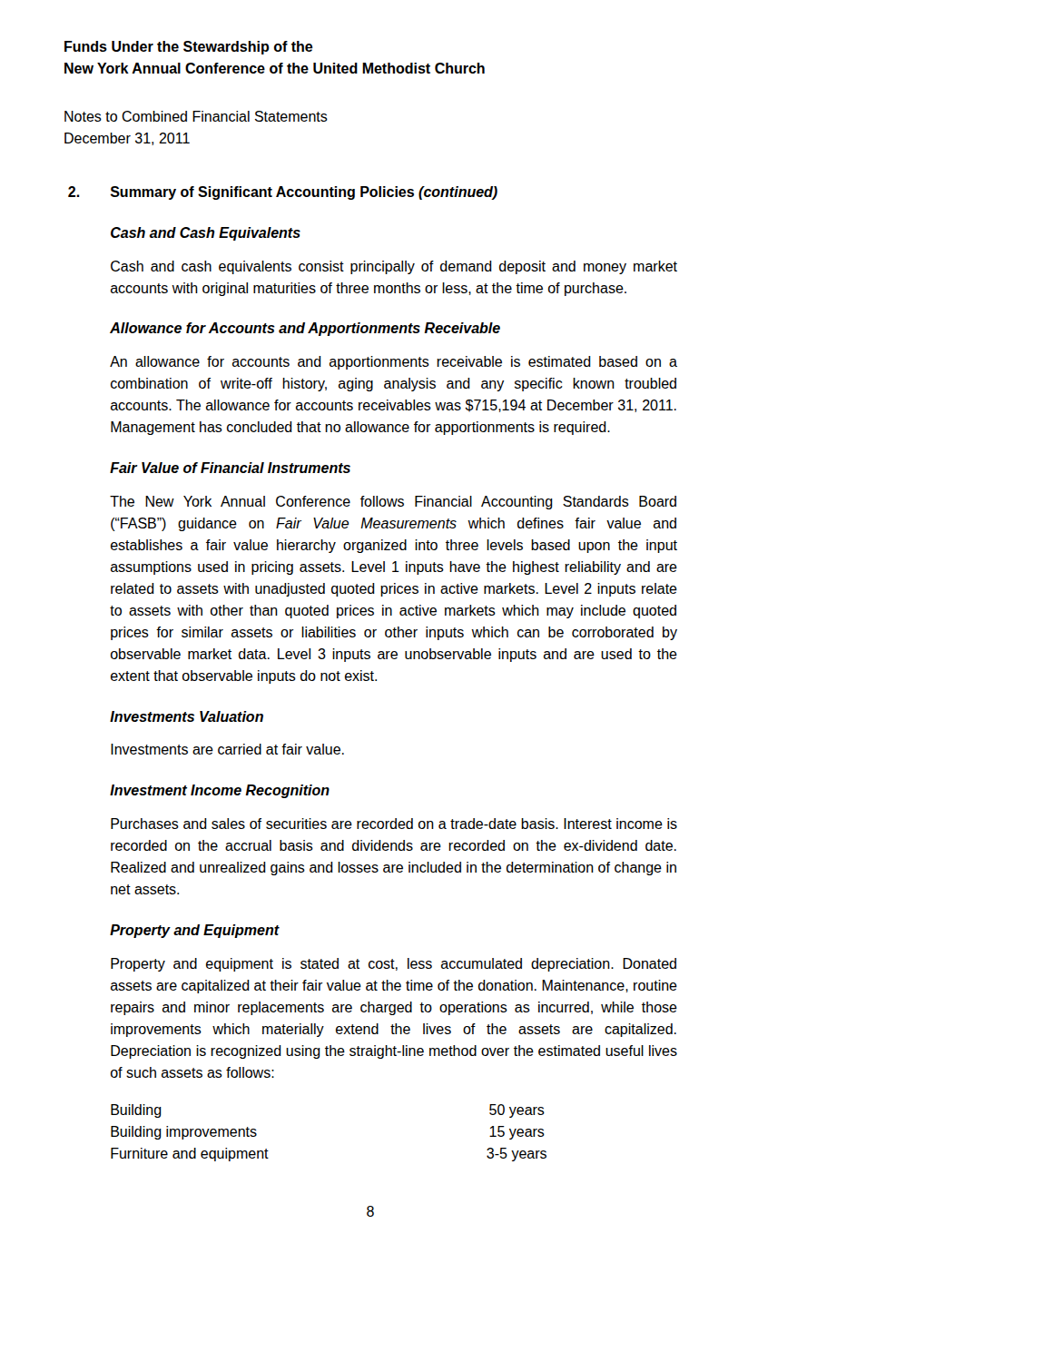Funds Under the Stewardship of the
New York Annual Conference of the United Methodist Church
Notes to Combined Financial Statements
December 31, 2011
2. Summary of Significant Accounting Policies (continued)
Cash and Cash Equivalents
Cash and cash equivalents consist principally of demand deposit and money market accounts with original maturities of three months or less, at the time of purchase.
Allowance for Accounts and Apportionments Receivable
An allowance for accounts and apportionments receivable is estimated based on a combination of write-off history, aging analysis and any specific known troubled accounts. The allowance for accounts receivables was $715,194 at December 31, 2011. Management has concluded that no allowance for apportionments is required.
Fair Value of Financial Instruments
The New York Annual Conference follows Financial Accounting Standards Board (“FASB”) guidance on Fair Value Measurements which defines fair value and establishes a fair value hierarchy organized into three levels based upon the input assumptions used in pricing assets. Level 1 inputs have the highest reliability and are related to assets with unadjusted quoted prices in active markets. Level 2 inputs relate to assets with other than quoted prices in active markets which may include quoted prices for similar assets or liabilities or other inputs which can be corroborated by observable market data. Level 3 inputs are unobservable inputs and are used to the extent that observable inputs do not exist.
Investments Valuation
Investments are carried at fair value.
Investment Income Recognition
Purchases and sales of securities are recorded on a trade-date basis. Interest income is recorded on the accrual basis and dividends are recorded on the ex-dividend date. Realized and unrealized gains and losses are included in the determination of change in net assets.
Property and Equipment
Property and equipment is stated at cost, less accumulated depreciation. Donated assets are capitalized at their fair value at the time of the donation. Maintenance, routine repairs and minor replacements are charged to operations as incurred, while those improvements which materially extend the lives of the assets are capitalized. Depreciation is recognized using the straight-line method over the estimated useful lives of such assets as follows:
| Building | 50 years |
| Building improvements | 15 years |
| Furniture and equipment | 3-5 years |
8